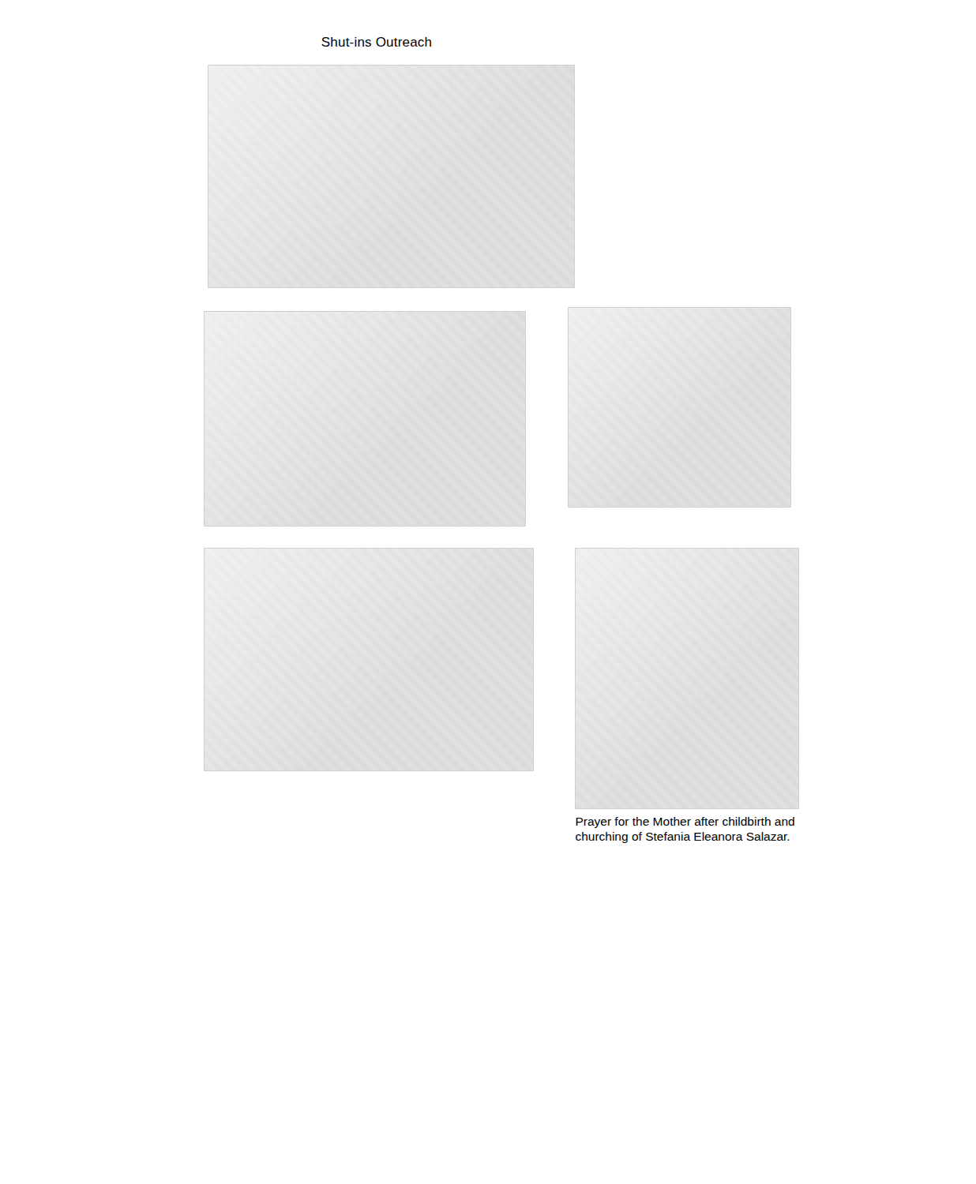Shut-ins Outreach
Prayer for the Mother after childbirth and churching of Stefania Eleanora Salazar.